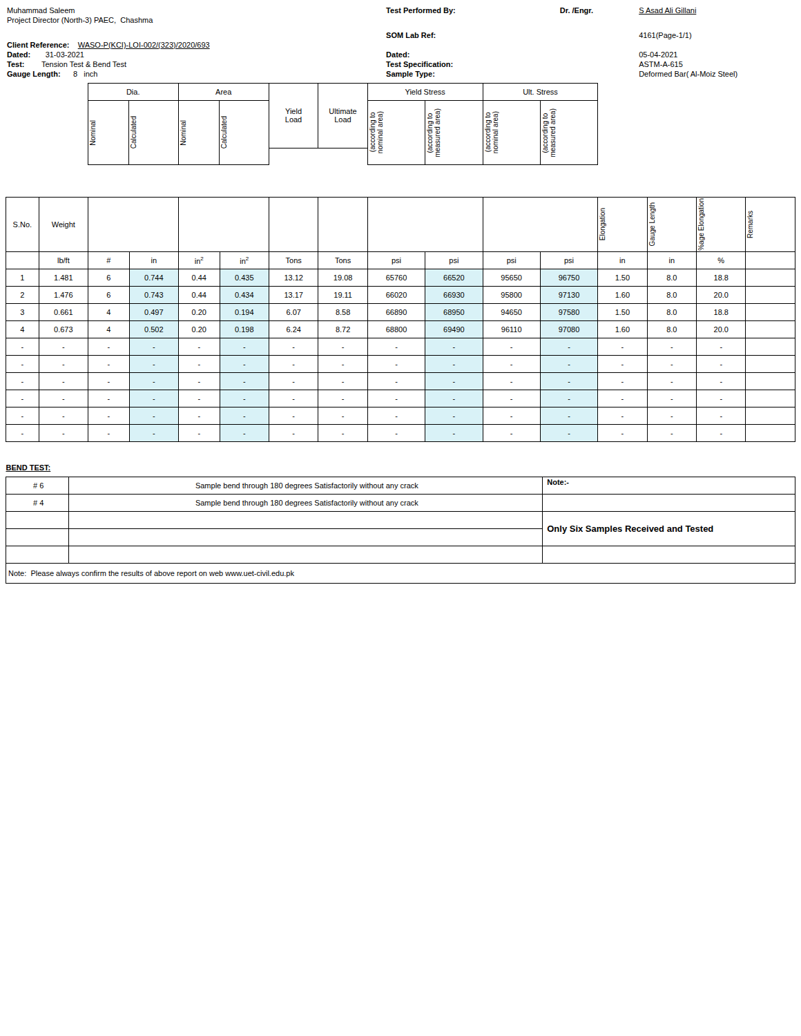| Muhammad Saleem | Test Performed By: | Dr. /Engr. | S Asad Ali Gillani |
| Project Director (North-3) PAEC, Chashma | | | |
| | SOM Lab Ref: | 4161(Page-1/1) |
| Client Reference: WASO-P(KCI)-LOI-002/(323)/2020/693 | | | |
| Dated: 31-03-2021 | Dated: | 05-04-2021 |
| Test: Tension Test & Bend Test | Test Specification: | ASTM-A-615 |
| Gauge Length: 8 inch | Sample Type: | Deformed Bar( Al-Moiz Steel) |
| | | Dia. | Area | Yield Load | Ultimate Load | Yield Stress | Ult. Stress | | | | |
| Nominal | Calculated | Nominal | Calculated | (according to nominal area) | (according to measured area) | (according to nominal area) | (according to measured area) |
| S.No. | Weight | | | | | | | Elongation | Gauge Length | %age Elongation | Remarks |
| | lb/ft | # | in | in 2 | in 2 | Tons | Tons | psi | psi | psi | psi | in | in | % | |
| 1 | 1.481 | 6 | 0.744 | 0.44 | 0.435 | 13.12 | 19.08 | 65760 | 66520 | 95650 | 96750 | 1.50 | 8.0 | 18.8 | |
| 2 | 1.476 | 6 | 0.743 | 0.44 | 0.434 | 13.17 | 19.11 | 66020 | 66930 | 95800 | 97130 | 1.60 | 8.0 | 20.0 | |
| 3 | 0.661 | 4 | 0.497 | 0.20 | 0.194 | 6.07 | 8.58 | 66890 | 68950 | 94650 | 97580 | 1.50 | 8.0 | 18.8 | |
| 4 | 0.673 | 4 | 0.502 | 0.20 | 0.198 | 6.24 | 8.72 | 68800 | 69490 | 96110 | 97080 | 1.60 | 8.0 | 20.0 | |
| - | - | - | - | - | - | - | - | - | - | - | - | - | - | - | |
| - | - | - | - | - | - | - | - | - | - | - | - | - | - | - | |
| - | - | - | - | - | - | - | - | - | - | - | - | - | - | - | |
| - | - | - | - | - | - | - | - | - | - | - | - | - | - | - | |
| - | - | - | - | - | - | - | - | - | - | - | - | - | - | - | |
| - | - | - | - | - | - | - | - | - | - | - | - | - | - | - | |
| BEND TEST: |
| # 6 | Sample bend through 180 degrees Satisfactorily without any crack | Note:- |
| # 4 | Sample bend through 180 degrees Satisfactorily without any crack | |
| | | Only Six Samples Received and Tested |
| Note: Please always confirm the results of above report on web www.uet-civil.edu.pk |